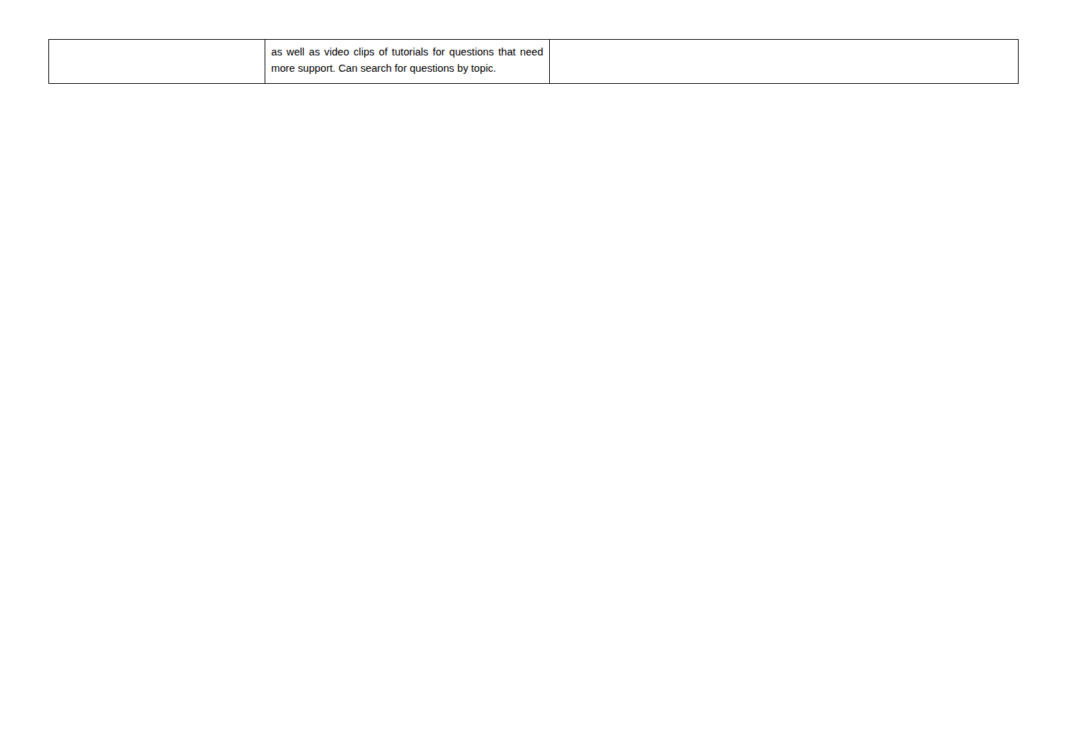| | as well as video clips of tutorials for questions that need more support. Can search for questions by topic. | |